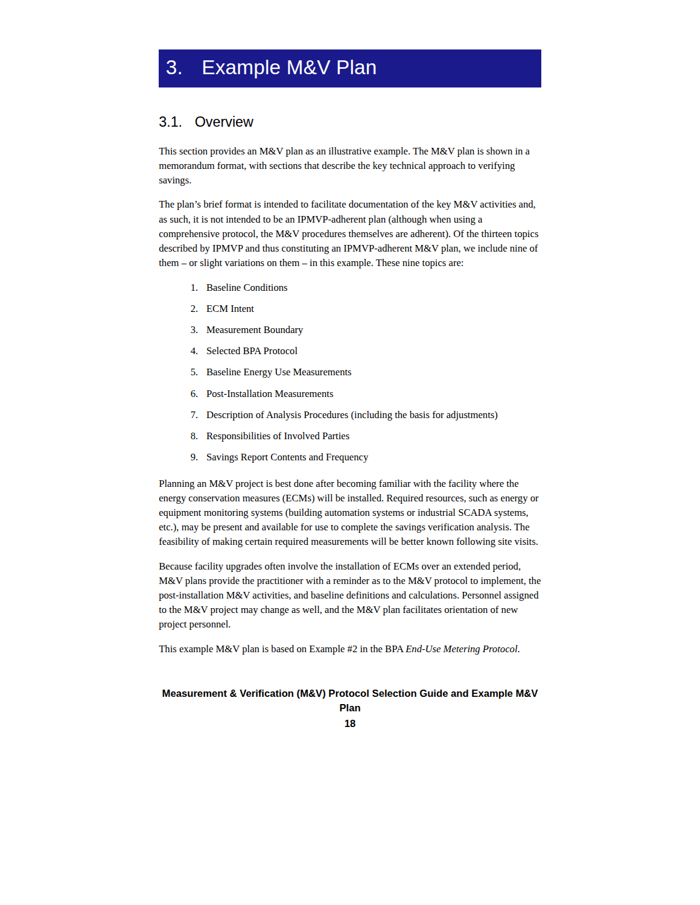3. Example M&V Plan
3.1. Overview
This section provides an M&V plan as an illustrative example. The M&V plan is shown in a memorandum format, with sections that describe the key technical approach to verifying savings.
The plan’s brief format is intended to facilitate documentation of the key M&V activities and, as such, it is not intended to be an IPMVP-adherent plan (although when using a comprehensive protocol, the M&V procedures themselves are adherent). Of the thirteen topics described by IPMVP and thus constituting an IPMVP-adherent M&V plan, we include nine of them – or slight variations on them – in this example. These nine topics are:
Baseline Conditions
ECM Intent
Measurement Boundary
Selected BPA Protocol
Baseline Energy Use Measurements
Post-Installation Measurements
Description of Analysis Procedures (including the basis for adjustments)
Responsibilities of Involved Parties
Savings Report Contents and Frequency
Planning an M&V project is best done after becoming familiar with the facility where the energy conservation measures (ECMs) will be installed. Required resources, such as energy or equipment monitoring systems (building automation systems or industrial SCADA systems, etc.), may be present and available for use to complete the savings verification analysis. The feasibility of making certain required measurements will be better known following site visits.
Because facility upgrades often involve the installation of ECMs over an extended period, M&V plans provide the practitioner with a reminder as to the M&V protocol to implement, the post-installation M&V activities, and baseline definitions and calculations. Personnel assigned to the M&V project may change as well, and the M&V plan facilitates orientation of new project personnel.
This example M&V plan is based on Example #2 in the BPA End-Use Metering Protocol.
Measurement & Verification (M&V) Protocol Selection Guide and Example M&V Plan
18